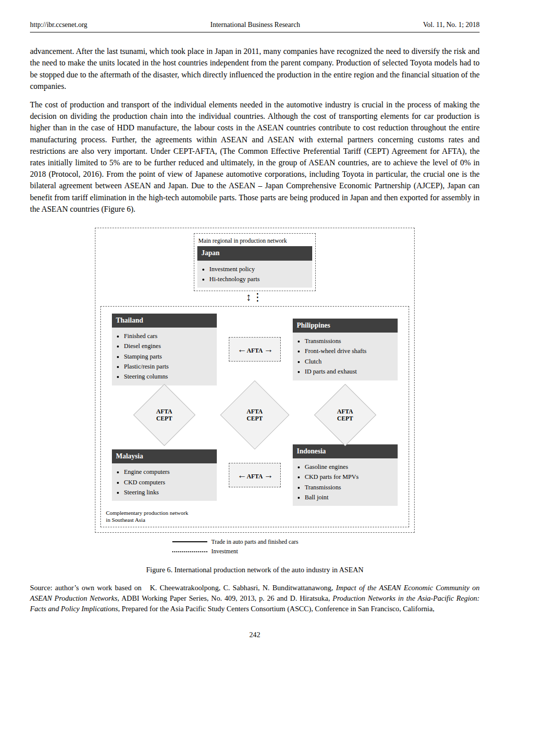http://ibr.ccsenet.org International Business Research Vol. 11, No. 1; 2018
advancement. After the last tsunami, which took place in Japan in 2011, many companies have recognized the need to diversify the risk and the need to make the units located in the host countries independent from the parent company. Production of selected Toyota models had to be stopped due to the aftermath of the disaster, which directly influenced the production in the entire region and the financial situation of the companies.
The cost of production and transport of the individual elements needed in the automotive industry is crucial in the process of making the decision on dividing the production chain into the individual countries. Although the cost of transporting elements for car production is higher than in the case of HDD manufacture, the labour costs in the ASEAN countries contribute to cost reduction throughout the entire manufacturing process. Further, the agreements within ASEAN and ASEAN with external partners concerning customs rates and restrictions are also very important. Under CEPT-AFTA, (The Common Effective Preferential Tariff (CEPT) Agreement for AFTA), the rates initially limited to 5% are to be further reduced and ultimately, in the group of ASEAN countries, are to achieve the level of 0% in 2018 (Protocol, 2016). From the point of view of Japanese automotive corporations, including Toyota in particular, the crucial one is the bilateral agreement between ASEAN and Japan. Due to the ASEAN – Japan Comprehensive Economic Partnership (AJCEP), Japan can benefit from tariff elimination in the high-tech automobile parts. Those parts are being produced in Japan and then exported for assembly in the ASEAN countries (Figure 6).
Main regional in production network
Japan
Investment policy
Hi-technology parts
↕⋮
Thailand
Finished cars
Diesel engines
Stamping parts
Plastic/resin parts
Steering columns
← AFTA →
Philippines
Transmissions
Front-wheel drive shafts
Clutch
ID parts and exhaust
AFTA
CEPT
AFTA
CEPT
AFTA
CEPT
Malaysia
Engine computers
CKD computers
Steering links
← AFTA →
Indonesia
Gasoline engines
CKD parts for MPVs
Transmissions
Ball joint
Complementary production network
in Southeast Asia
Trade in auto parts and finished cars
Investment
Figure 6. International production network of the auto industry in ASEAN
Source: author’s own work based on K. Cheewatrakoolpong, C. Sabhasri, N. Bunditwattanawong, Impact of the ASEAN Economic Community on ASEAN Production Networks, ADBI Working Paper Series, No. 409, 2013, p. 26 and D. Hiratsuka, Production Networks in the Asia-Pacific Region: Facts and Policy Implications, Prepared for the Asia Pacific Study Centers Consortium (ASCC), Conference in San Francisco, California,
242